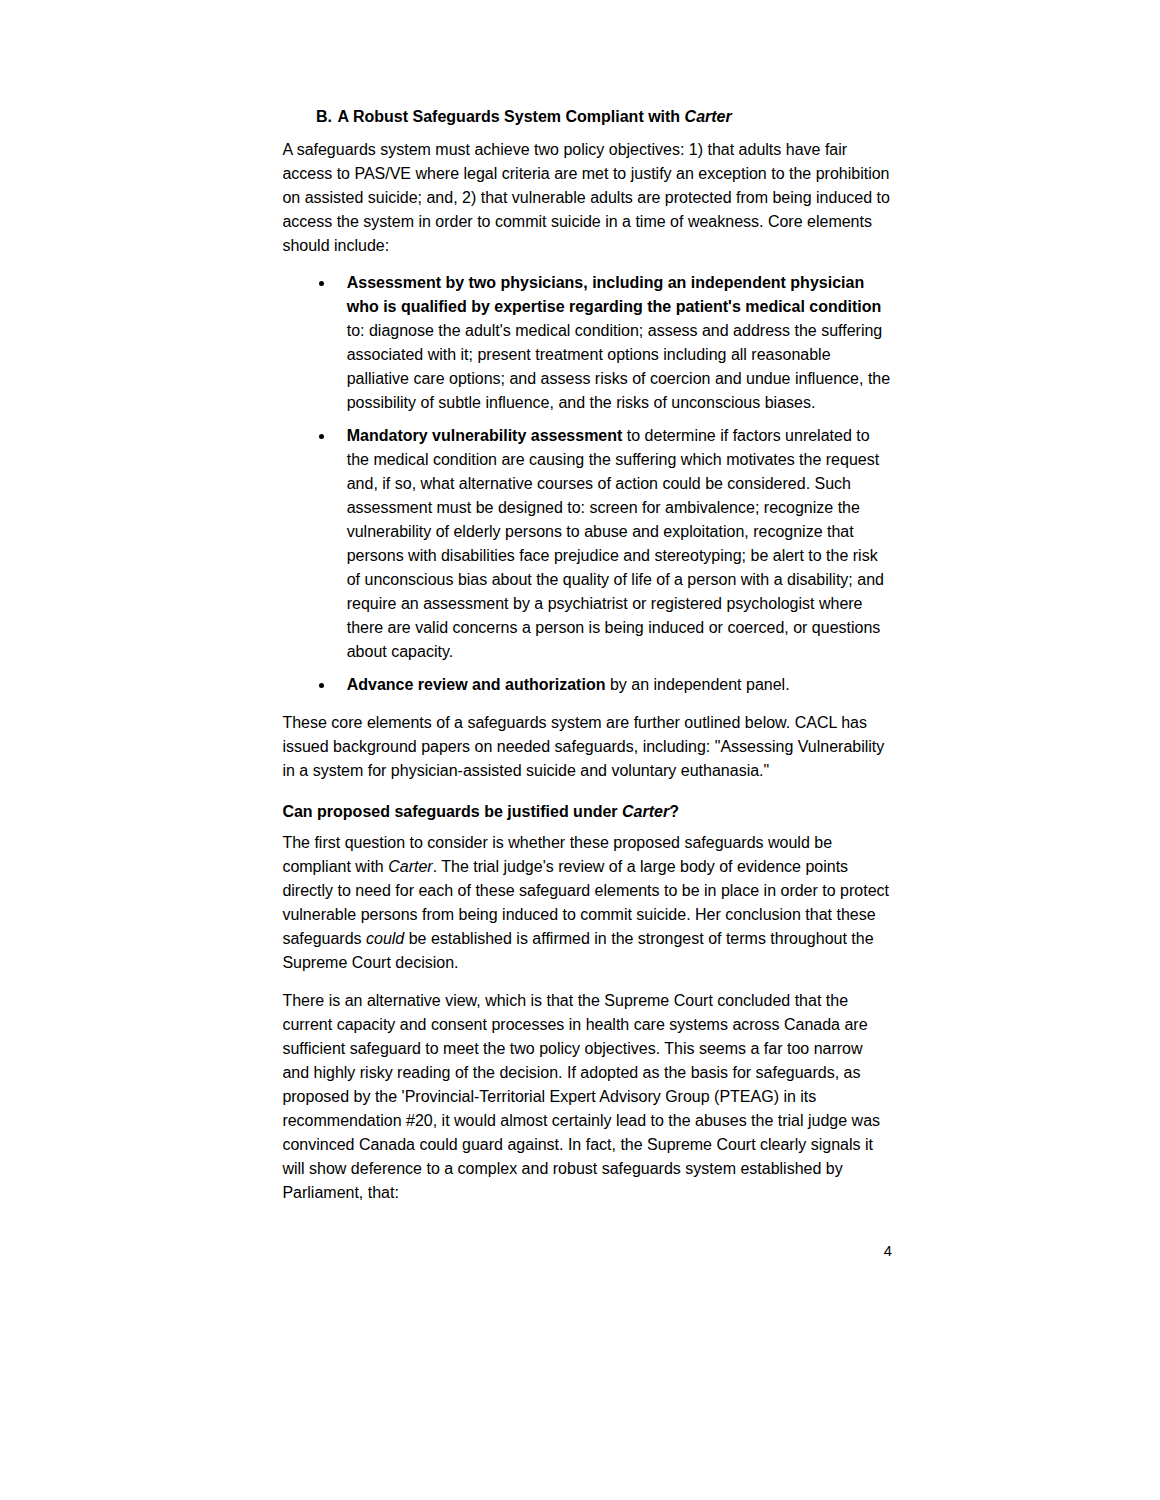B. A Robust Safeguards System Compliant with Carter
A safeguards system must achieve two policy objectives: 1) that adults have fair access to PAS/VE where legal criteria are met to justify an exception to the prohibition on assisted suicide; and, 2) that vulnerable adults are protected from being induced to access the system in order to commit suicide in a time of weakness. Core elements should include:
Assessment by two physicians, including an independent physician who is qualified by expertise regarding the patient's medical condition to: diagnose the adult's medical condition; assess and address the suffering associated with it; present treatment options including all reasonable palliative care options; and assess risks of coercion and undue influence, the possibility of subtle influence, and the risks of unconscious biases.
Mandatory vulnerability assessment to determine if factors unrelated to the medical condition are causing the suffering which motivates the request and, if so, what alternative courses of action could be considered. Such assessment must be designed to: screen for ambivalence; recognize the vulnerability of elderly persons to abuse and exploitation, recognize that persons with disabilities face prejudice and stereotyping; be alert to the risk of unconscious bias about the quality of life of a person with a disability; and require an assessment by a psychiatrist or registered psychologist where there are valid concerns a person is being induced or coerced, or questions about capacity.
Advance review and authorization by an independent panel.
These core elements of a safeguards system are further outlined below. CACL has issued background papers on needed safeguards, including: "Assessing Vulnerability in a system for physician-assisted suicide and voluntary euthanasia."
Can proposed safeguards be justified under Carter?
The first question to consider is whether these proposed safeguards would be compliant with Carter. The trial judge's review of a large body of evidence points directly to need for each of these safeguard elements to be in place in order to protect vulnerable persons from being induced to commit suicide. Her conclusion that these safeguards could be established is affirmed in the strongest of terms throughout the Supreme Court decision.
There is an alternative view, which is that the Supreme Court concluded that the current capacity and consent processes in health care systems across Canada are sufficient safeguard to meet the two policy objectives. This seems a far too narrow and highly risky reading of the decision. If adopted as the basis for safeguards, as proposed by the 'Provincial-Territorial Expert Advisory Group (PTEAG) in its recommendation #20, it would almost certainly lead to the abuses the trial judge was convinced Canada could guard against. In fact, the Supreme Court clearly signals it will show deference to a complex and robust safeguards system established by Parliament, that:
4